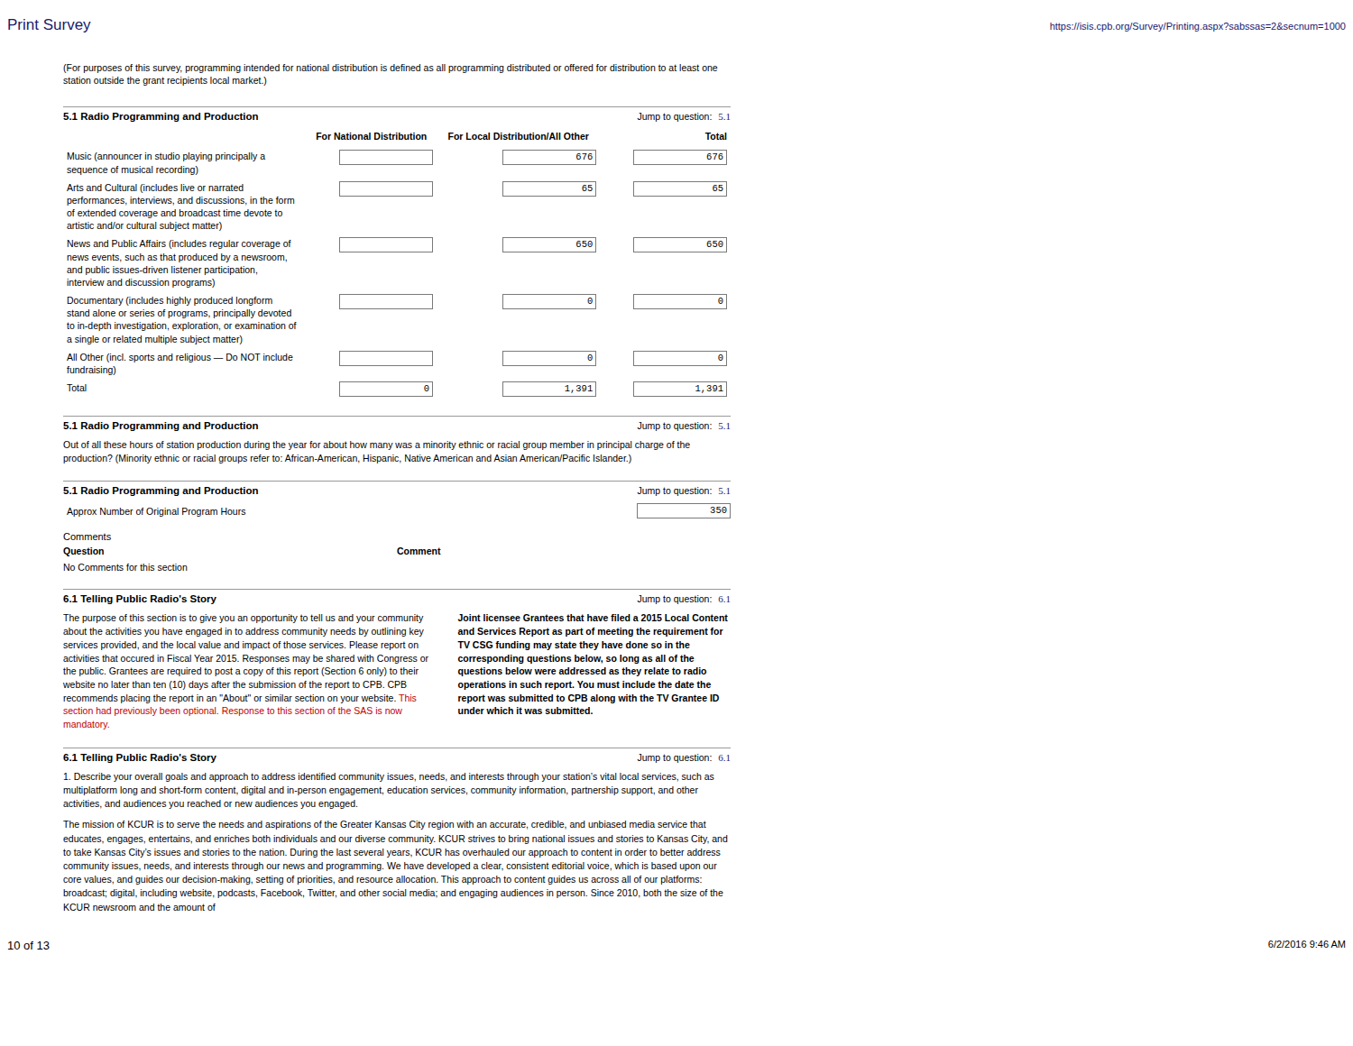Print Survey
https://isis.cpb.org/Survey/Printing.aspx?sabssas=2&secnum=1000
(For purposes of this survey, programming intended for national distribution is defined as all programming distributed or offered for distribution to at least one station outside the grant recipients local market.)
5.1 Radio Programming and Production
Jump to question: 5.1
| | For National Distribution | For Local Distribution/All Other | Total |
| --- | --- | --- | --- |
| Music (announcer in studio playing principally a sequence of musical recording) | | 676 | 676 |
| Arts and Cultural (includes live or narrated performances, interviews, and discussions, in the form of extended coverage and broadcast time devote to artistic and/or cultural subject matter) | | 65 | 65 |
| News and Public Affairs (includes regular coverage of news events, such as that produced by a newsroom, and public issues-driven listener participation, interview and discussion programs) | | 650 | 650 |
| Documentary (includes highly produced longform stand alone or series of programs, principally devoted to in-depth investigation, exploration, or examination of a single or related multiple subject matter) | | 0 | 0 |
| All Other (incl. sports and religious — Do NOT include fundraising) | | 0 | 0 |
| Total | 0 | 1,391 | 1,391 |
5.1 Radio Programming and Production
Jump to question: 5.1
Out of all these hours of station production during the year for about how many was a minority ethnic or racial group member in principal charge of the production? (Minority ethnic or racial groups refer to: African-American, Hispanic, Native American and Asian American/Pacific Islander.)
5.1 Radio Programming and Production
Jump to question: 5.1
Approx Number of Original Program Hours
350
Comments
| Question | Comment |
| --- | --- |
No Comments for this section
6.1 Telling Public Radio's Story
Jump to question: 6.1
The purpose of this section is to give you an opportunity to tell us and your community about the activities you have engaged in to address community needs by outlining key services provided, and the local value and impact of those services. Please report on activities that occured in Fiscal Year 2015. Responses may be shared with Congress or the public. Grantees are required to post a copy of this report (Section 6 only) to their website no later than ten (10) days after the submission of the report to CPB. CPB recommends placing the report in an "About" or similar section on your website. This section had previously been optional. Response to this section of the SAS is now mandatory.
Joint licensee Grantees that have filed a 2015 Local Content and Services Report as part of meeting the requirement for TV CSG funding may state they have done so in the corresponding questions below, so long as all of the questions below were addressed as they relate to radio operations in such report. You must include the date the report was submitted to CPB along with the TV Grantee ID under which it was submitted.
6.1 Telling Public Radio's Story
Jump to question: 6.1
1. Describe your overall goals and approach to address identified community issues, needs, and interests through your station’s vital local services, such as multiplatform long and short-form content, digital and in-person engagement, education services, community information, partnership support, and other activities, and audiences you reached or new audiences you engaged.
The mission of KCUR is to serve the needs and aspirations of the Greater Kansas City region with an accurate, credible, and unbiased media service that educates, engages, entertains, and enriches both individuals and our diverse community. KCUR strives to bring national issues and stories to Kansas City, and to take Kansas City’s issues and stories to the nation. During the last several years, KCUR has overhauled our approach to content in order to better address community issues, needs, and interests through our news and programming. We have developed a clear, consistent editorial voice, which is based upon our core values, and guides our decision-making, setting of priorities, and resource allocation. This approach to content guides us across all of our platforms: broadcast; digital, including website, podcasts, Facebook, Twitter, and other social media; and engaging audiences in person. Since 2010, both the size of the KCUR newsroom and the amount of
10 of 13
6/2/2016 9:46 AM